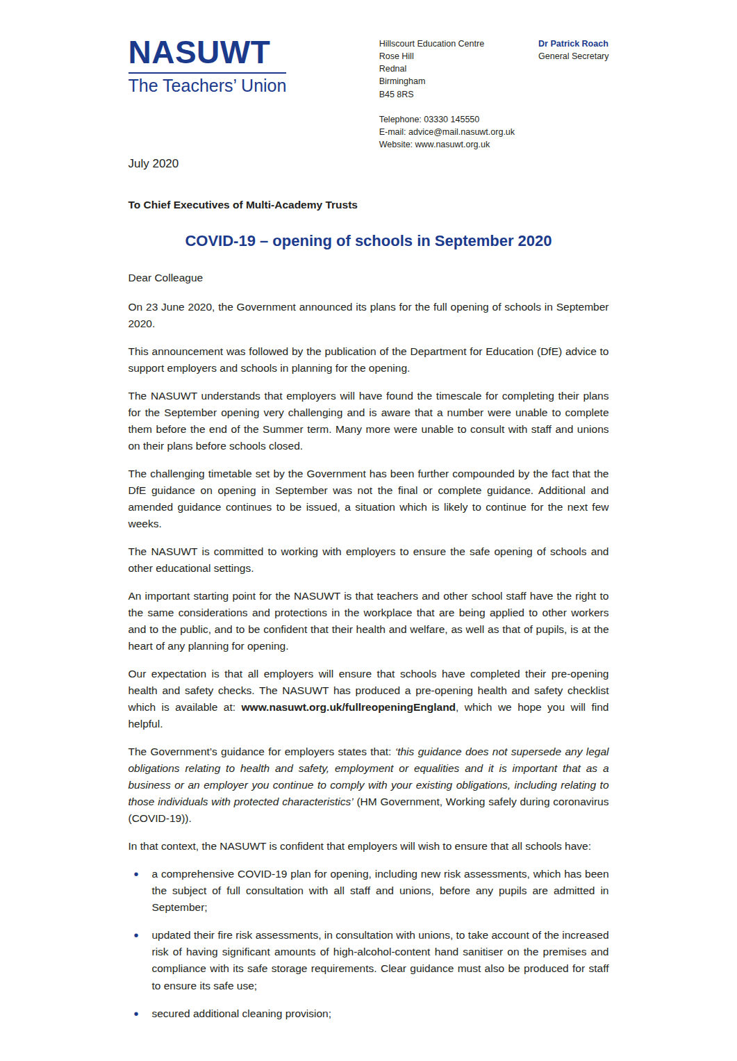NASUWT
The Teachers’ Union
Hillscourt Education Centre
Rose Hill
Rednal
Birmingham
B45 8RS
Telephone: 03330 145550
E-mail: advice@mail.nasuwt.org.uk
Website: www.nasuwt.org.uk
Dr Patrick Roach
General Secretary
July 2020
To Chief Executives of Multi-Academy Trusts
COVID-19 – opening of schools in September 2020
Dear Colleague
On 23 June 2020, the Government announced its plans for the full opening of schools in September 2020.
This announcement was followed by the publication of the Department for Education (DfE) advice to support employers and schools in planning for the opening.
The NASUWT understands that employers will have found the timescale for completing their plans for the September opening very challenging and is aware that a number were unable to complete them before the end of the Summer term. Many more were unable to consult with staff and unions on their plans before schools closed.
The challenging timetable set by the Government has been further compounded by the fact that the DfE guidance on opening in September was not the final or complete guidance. Additional and amended guidance continues to be issued, a situation which is likely to continue for the next few weeks.
The NASUWT is committed to working with employers to ensure the safe opening of schools and other educational settings.
An important starting point for the NASUWT is that teachers and other school staff have the right to the same considerations and protections in the workplace that are being applied to other workers and to the public, and to be confident that their health and welfare, as well as that of pupils, is at the heart of any planning for opening.
Our expectation is that all employers will ensure that schools have completed their pre-opening health and safety checks. The NASUWT has produced a pre-opening health and safety checklist which is available at: www.nasuwt.org.uk/fullreopeningEngland, which we hope you will find helpful.
The Government’s guidance for employers states that: ‘this guidance does not supersede any legal obligations relating to health and safety, employment or equalities and it is important that as a business or an employer you continue to comply with your existing obligations, including relating to those individuals with protected characteristics’ (HM Government, Working safely during coronavirus (COVID-19)).
In that context, the NASUWT is confident that employers will wish to ensure that all schools have:
a comprehensive COVID-19 plan for opening, including new risk assessments, which has been the subject of full consultation with all staff and unions, before any pupils are admitted in September;
updated their fire risk assessments, in consultation with unions, to take account of the increased risk of having significant amounts of high-alcohol-content hand sanitiser on the premises and compliance with its safe storage requirements. Clear guidance must also be produced for staff to ensure its safe use;
secured additional cleaning provision;